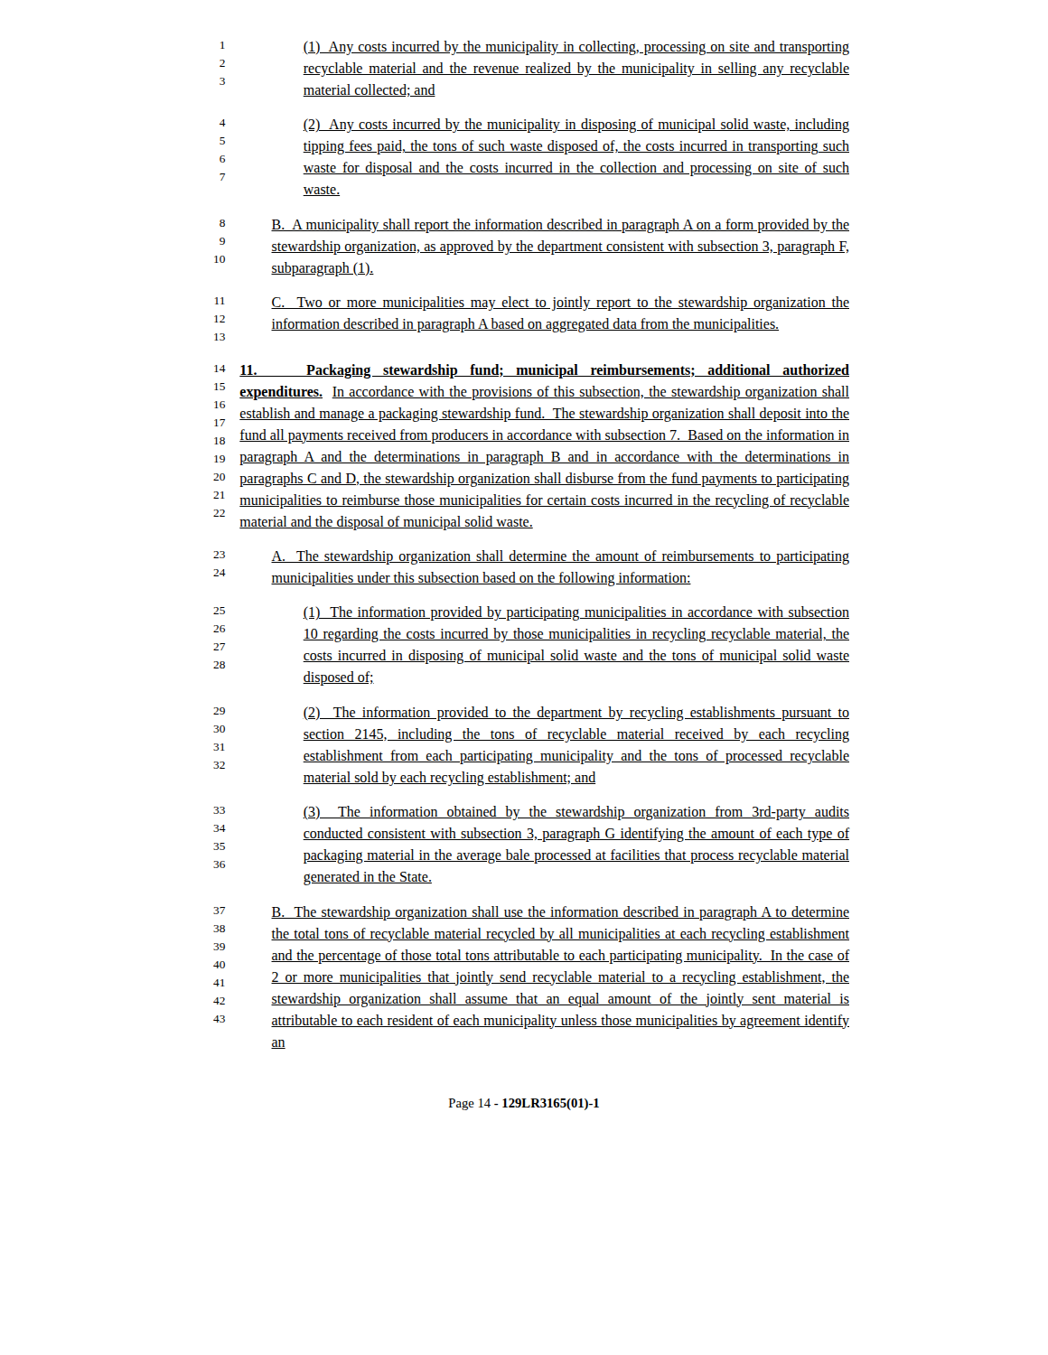1
2
3
(1) Any costs incurred by the municipality in collecting, processing on site and transporting recyclable material and the revenue realized by the municipality in selling any recyclable material collected; and
4
5
6
7
(2) Any costs incurred by the municipality in disposing of municipal solid waste, including tipping fees paid, the tons of such waste disposed of, the costs incurred in transporting such waste for disposal and the costs incurred in the collection and processing on site of such waste.
8
9
10
B. A municipality shall report the information described in paragraph A on a form provided by the stewardship organization, as approved by the department consistent with subsection 3, paragraph F, subparagraph (1).
11
12
13
C. Two or more municipalities may elect to jointly report to the stewardship organization the information described in paragraph A based on aggregated data from the municipalities.
14
15
16
17
18
19
20
21
22
11. Packaging stewardship fund; municipal reimbursements; additional authorized expenditures. In accordance with the provisions of this subsection, the stewardship organization shall establish and manage a packaging stewardship fund. The stewardship organization shall deposit into the fund all payments received from producers in accordance with subsection 7. Based on the information in paragraph A and the determinations in paragraph B and in accordance with the determinations in paragraphs C and D, the stewardship organization shall disburse from the fund payments to participating municipalities to reimburse those municipalities for certain costs incurred in the recycling of recyclable material and the disposal of municipal solid waste.
23
24
A. The stewardship organization shall determine the amount of reimbursements to participating municipalities under this subsection based on the following information:
25
26
27
28
(1) The information provided by participating municipalities in accordance with subsection 10 regarding the costs incurred by those municipalities in recycling recyclable material, the costs incurred in disposing of municipal solid waste and the tons of municipal solid waste disposed of;
29
30
31
32
(2) The information provided to the department by recycling establishments pursuant to section 2145, including the tons of recyclable material received by each recycling establishment from each participating municipality and the tons of processed recyclable material sold by each recycling establishment; and
33
34
35
36
(3) The information obtained by the stewardship organization from 3rd-party audits conducted consistent with subsection 3, paragraph G identifying the amount of each type of packaging material in the average bale processed at facilities that process recyclable material generated in the State.
37
38
39
40
41
42
43
B. The stewardship organization shall use the information described in paragraph A to determine the total tons of recyclable material recycled by all municipalities at each recycling establishment and the percentage of those total tons attributable to each participating municipality. In the case of 2 or more municipalities that jointly send recyclable material to a recycling establishment, the stewardship organization shall assume that an equal amount of the jointly sent material is attributable to each resident of each municipality unless those municipalities by agreement identify an
Page 14 - 129LR3165(01)-1